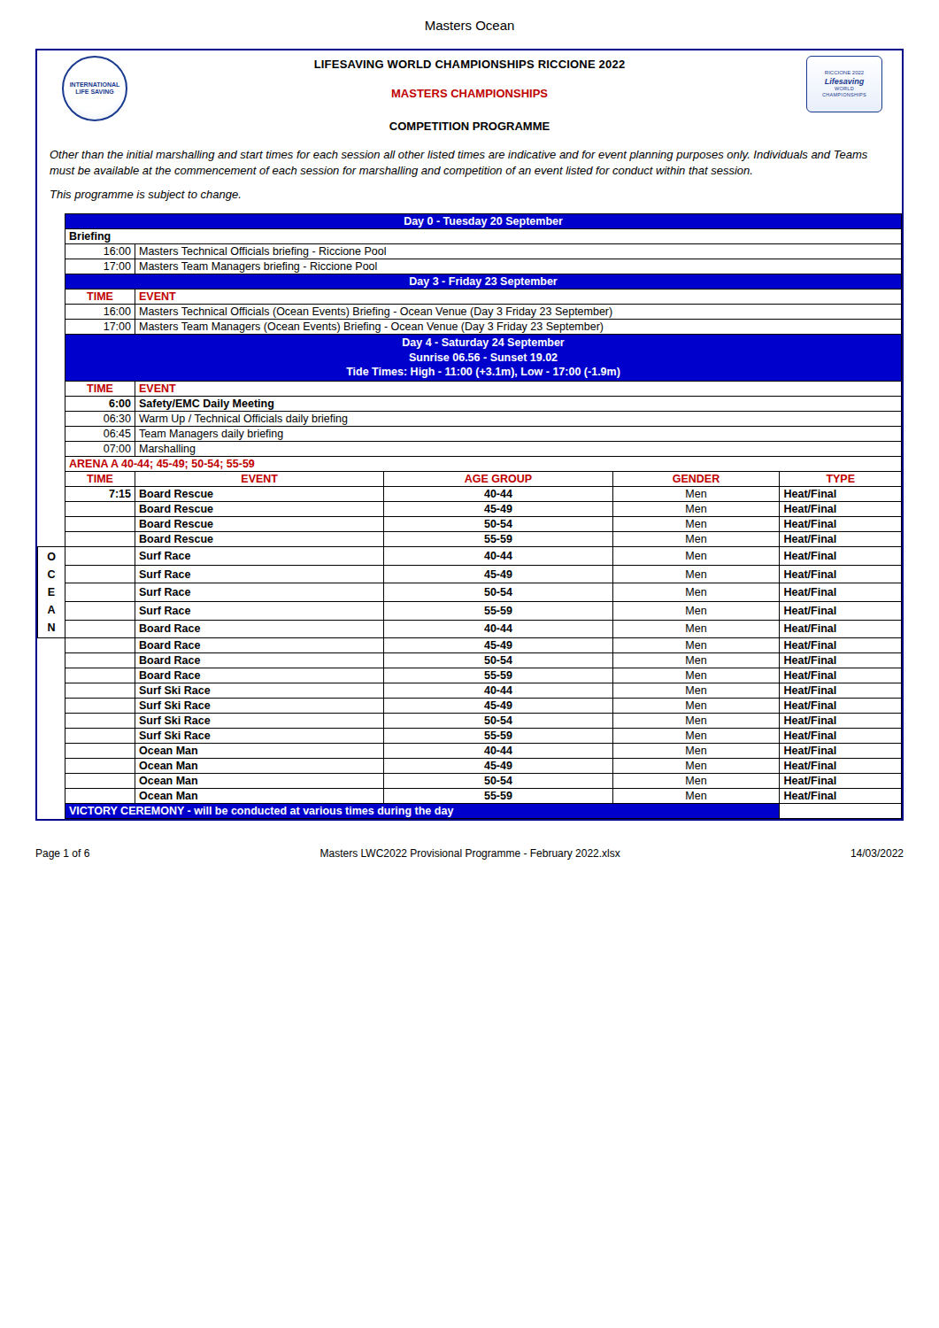Masters Ocean
INTERNATIONAL
LIFE SAVING
RICCIONE 2022
Lifesaving
WORLD
CHAMPIONSHIPS
LIFESAVING WORLD CHAMPIONSHIPS RICCIONE 2022
MASTERS CHAMPIONSHIPS
COMPETITION PROGRAMME
Other than the initial marshalling and start times for each session all other listed times are indicative and for event planning purposes only. Individuals and Teams must be available at the commencement of each session for marshalling and competition of an event listed for conduct within that session.
This programme is subject to change.
| | Day 0 - Tuesday 20 September |
| | Briefing |
| | 16:00 | Masters Technical Officials briefing - Riccione Pool |
| | 17:00 | Masters Team Managers briefing - Riccione Pool |
| | Day 3 - Friday 23 September |
| | TIME | EVENT |
| | 16:00 | Masters Technical Officials (Ocean Events) Briefing - Ocean Venue (Day 3 Friday 23 September) |
| | 17:00 | Masters Team Managers (Ocean Events) Briefing - Ocean Venue (Day 3 Friday 23 September) |
| | Day 4 - Saturday 24 September Sunrise 06.56 - Sunset 19.02 Tide Times: High - 11:00 (+3.1m), Low - 17:00 (-1.9m) |
| | TIME | EVENT |
| | 6:00 | Safety/EMC Daily Meeting |
| | 06:30 | Warm Up / Technical Officials daily briefing |
| | 06:45 | Team Managers daily briefing |
| | 07:00 | Marshalling |
| | ARENA A 40-44; 45-49; 50-54; 55-59 |
| | TIME | EVENT | AGE GROUP | GENDER | TYPE |
| | 7:15 | Board Rescue | 40-44 | Men | Heat/Final |
| | | Board Rescue | 45-49 | Men | Heat/Final |
| | | Board Rescue | 50-54 | Men | Heat/Final |
| | | Board Rescue | 55-59 | Men | Heat/Final |
| O C E A N | | Surf Race | 40-44 | Men | Heat/Final |
| | Surf Race | 45-49 | Men | Heat/Final |
| | Surf Race | 50-54 | Men | Heat/Final |
| | Surf Race | 55-59 | Men | Heat/Final |
| | Board Race | 40-44 | Men | Heat/Final |
| | | Board Race | 45-49 | Men | Heat/Final |
| | | Board Race | 50-54 | Men | Heat/Final |
| | | Board Race | 55-59 | Men | Heat/Final |
| | | Surf Ski Race | 40-44 | Men | Heat/Final |
| | | Surf Ski Race | 45-49 | Men | Heat/Final |
| | | Surf Ski Race | 50-54 | Men | Heat/Final |
| | | Surf Ski Race | 55-59 | Men | Heat/Final |
| | | Ocean Man | 40-44 | Men | Heat/Final |
| | | Ocean Man | 45-49 | Men | Heat/Final |
| | | Ocean Man | 50-54 | Men | Heat/Final |
| | | Ocean Man | 55-59 | Men | Heat/Final |
| | VICTORY CEREMONY - will be conducted at various times during the day | |
Page 1 of 6
Masters LWC2022 Provisional Programme - February 2022.xlsx
14/03/2022